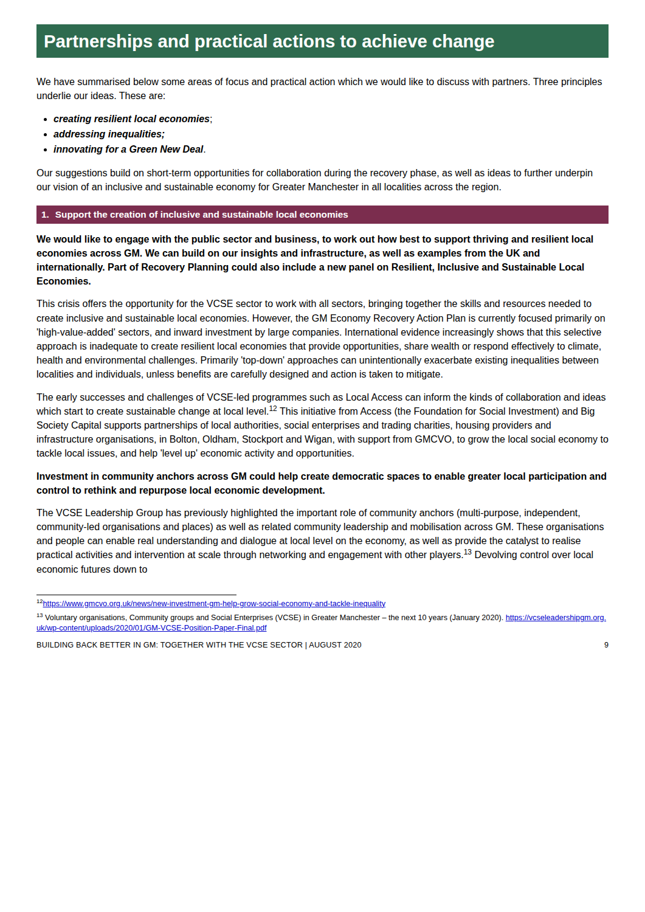Partnerships and practical actions to achieve change
We have summarised below some areas of focus and practical action which we would like to discuss with partners. Three principles underlie our ideas. These are:
creating resilient local economies;
addressing inequalities;
innovating for a Green New Deal.
Our suggestions build on short-term opportunities for collaboration during the recovery phase, as well as ideas to further underpin our vision of an inclusive and sustainable economy for Greater Manchester in all localities across the region.
1. Support the creation of inclusive and sustainable local economies
We would like to engage with the public sector and business, to work out how best to support thriving and resilient local economies across GM. We can build on our insights and infrastructure, as well as examples from the UK and internationally. Part of Recovery Planning could also include a new panel on Resilient, Inclusive and Sustainable Local Economies.
This crisis offers the opportunity for the VCSE sector to work with all sectors, bringing together the skills and resources needed to create inclusive and sustainable local economies. However, the GM Economy Recovery Action Plan is currently focused primarily on 'high-value-added' sectors, and inward investment by large companies. International evidence increasingly shows that this selective approach is inadequate to create resilient local economies that provide opportunities, share wealth or respond effectively to climate, health and environmental challenges. Primarily 'top-down' approaches can unintentionally exacerbate existing inequalities between localities and individuals, unless benefits are carefully designed and action is taken to mitigate.
The early successes and challenges of VCSE-led programmes such as Local Access can inform the kinds of collaboration and ideas which start to create sustainable change at local level.12 This initiative from Access (the Foundation for Social Investment) and Big Society Capital supports partnerships of local authorities, social enterprises and trading charities, housing providers and infrastructure organisations, in Bolton, Oldham, Stockport and Wigan, with support from GMCVO, to grow the local social economy to tackle local issues, and help 'level up' economic activity and opportunities.
Investment in community anchors across GM could help create democratic spaces to enable greater local participation and control to rethink and repurpose local economic development.
The VCSE Leadership Group has previously highlighted the important role of community anchors (multi-purpose, independent, community-led organisations and places) as well as related community leadership and mobilisation across GM. These organisations and people can enable real understanding and dialogue at local level on the economy, as well as provide the catalyst to realise practical activities and intervention at scale through networking and engagement with other players.13 Devolving control over local economic futures down to
12https://www.gmcvo.org.uk/news/new-investment-gm-help-grow-social-economy-and-tackle-inequality
13 Voluntary organisations, Community groups and Social Enterprises (VCSE) in Greater Manchester – the next 10 years (January 2020). https://vcseleadershipgm.org.uk/wp-content/uploads/2020/01/GM-VCSE-Position-Paper-Final.pdf
BUILDING BACK BETTER IN GM: TOGETHER WITH THE VCSE SECTOR | AUGUST 2020 9